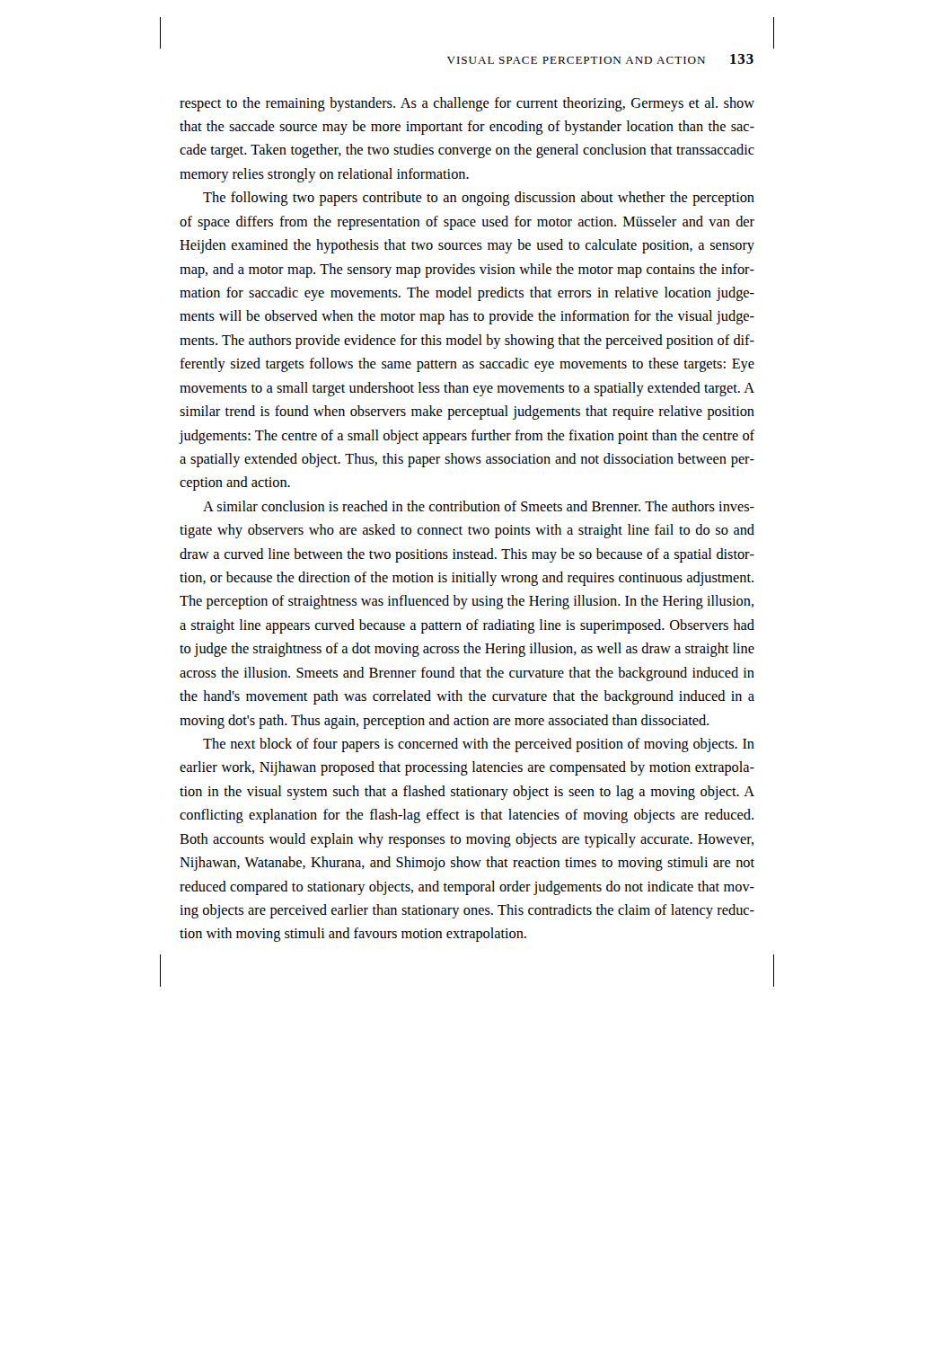Visual space perception and action 133
respect to the remaining bystanders. As a challenge for current theorizing, Germeys et al. show that the saccade source may be more important for encoding of bystander location than the saccade target. Taken together, the two studies converge on the general conclusion that transsaccadic memory relies strongly on relational information.
The following two papers contribute to an ongoing discussion about whether the perception of space differs from the representation of space used for motor action. Müsseler and van der Heijden examined the hypothesis that two sources may be used to calculate position, a sensory map, and a motor map. The sensory map provides vision while the motor map contains the information for saccadic eye movements. The model predicts that errors in relative location judgements will be observed when the motor map has to provide the information for the visual judgements. The authors provide evidence for this model by showing that the perceived position of differently sized targets follows the same pattern as saccadic eye movements to these targets: Eye movements to a small target undershoot less than eye movements to a spatially extended target. A similar trend is found when observers make perceptual judgements that require relative position judgements: The centre of a small object appears further from the fixation point than the centre of a spatially extended object. Thus, this paper shows association and not dissociation between perception and action.
A similar conclusion is reached in the contribution of Smeets and Brenner. The authors investigate why observers who are asked to connect two points with a straight line fail to do so and draw a curved line between the two positions instead. This may be so because of a spatial distortion, or because the direction of the motion is initially wrong and requires continuous adjustment. The perception of straightness was influenced by using the Hering illusion. In the Hering illusion, a straight line appears curved because a pattern of radiating line is superimposed. Observers had to judge the straightness of a dot moving across the Hering illusion, as well as draw a straight line across the illusion. Smeets and Brenner found that the curvature that the background induced in the hand's movement path was correlated with the curvature that the background induced in a moving dot's path. Thus again, perception and action are more associated than dissociated.
The next block of four papers is concerned with the perceived position of moving objects. In earlier work, Nijhawan proposed that processing latencies are compensated by motion extrapolation in the visual system such that a flashed stationary object is seen to lag a moving object. A conflicting explanation for the flash-lag effect is that latencies of moving objects are reduced. Both accounts would explain why responses to moving objects are typically accurate. However, Nijhawan, Watanabe, Khurana, and Shimojo show that reaction times to moving stimuli are not reduced compared to stationary objects, and temporal order judgements do not indicate that moving objects are perceived earlier than stationary ones. This contradicts the claim of latency reduction with moving stimuli and favours motion extrapolation.